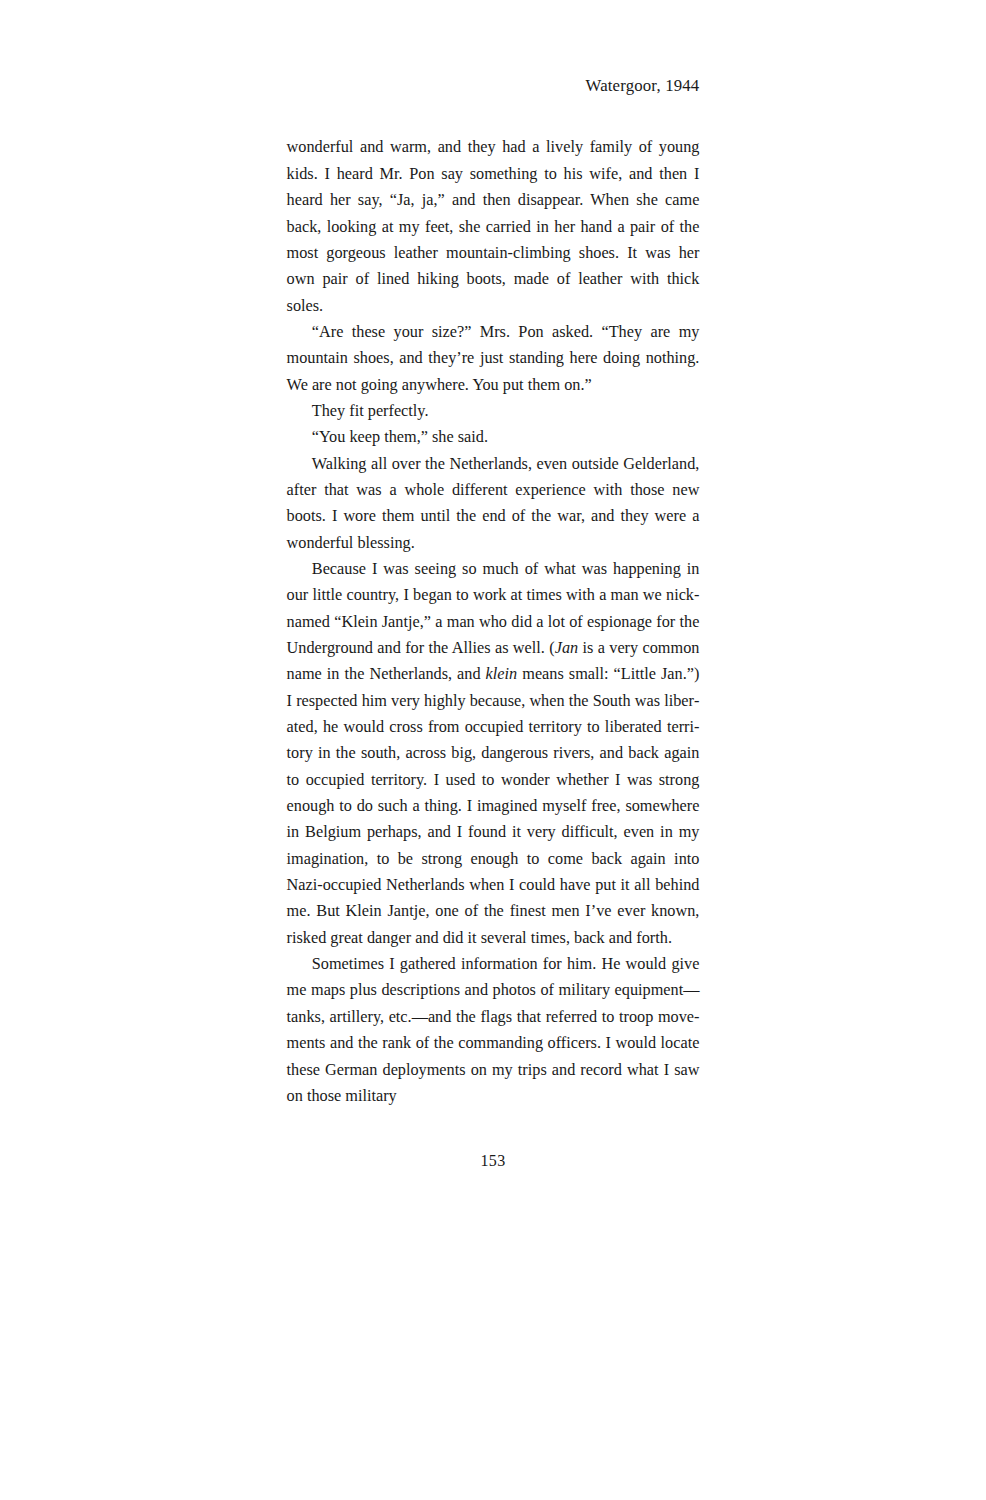Watergoor, 1944
wonderful and warm, and they had a lively family of young kids. I heard Mr. Pon say something to his wife, and then I heard her say, “Ja, ja,” and then disappear. When she came back, looking at my feet, she carried in her hand a pair of the most gorgeous leather mountain-climbing shoes. It was her own pair of lined hiking boots, made of leather with thick soles.
“Are these your size?” Mrs. Pon asked. “They are my mountain shoes, and they’re just standing here doing nothing. We are not going anywhere. You put them on.”
They fit perfectly.
“You keep them,” she said.
Walking all over the Netherlands, even outside Gelderland, after that was a whole different experience with those new boots. I wore them until the end of the war, and they were a wonderful blessing.
Because I was seeing so much of what was happening in our little country, I began to work at times with a man we nicknamed “Klein Jantje,” a man who did a lot of espionage for the Underground and for the Allies as well. (Jan is a very common name in the Netherlands, and klein means small: “Little Jan.”) I respected him very highly because, when the South was liberated, he would cross from occupied territory to liberated territory in the south, across big, dangerous rivers, and back again to occupied territory. I used to wonder whether I was strong enough to do such a thing. I imagined myself free, somewhere in Belgium perhaps, and I found it very difficult, even in my imagination, to be strong enough to come back again into Nazi-occupied Netherlands when I could have put it all behind me. But Klein Jantje, one of the finest men I’ve ever known, risked great danger and did it several times, back and forth.
Sometimes I gathered information for him. He would give me maps plus descriptions and photos of military equipment—tanks, artillery, etc.—and the flags that referred to troop movements and the rank of the commanding officers. I would locate these German deployments on my trips and record what I saw on those military
153